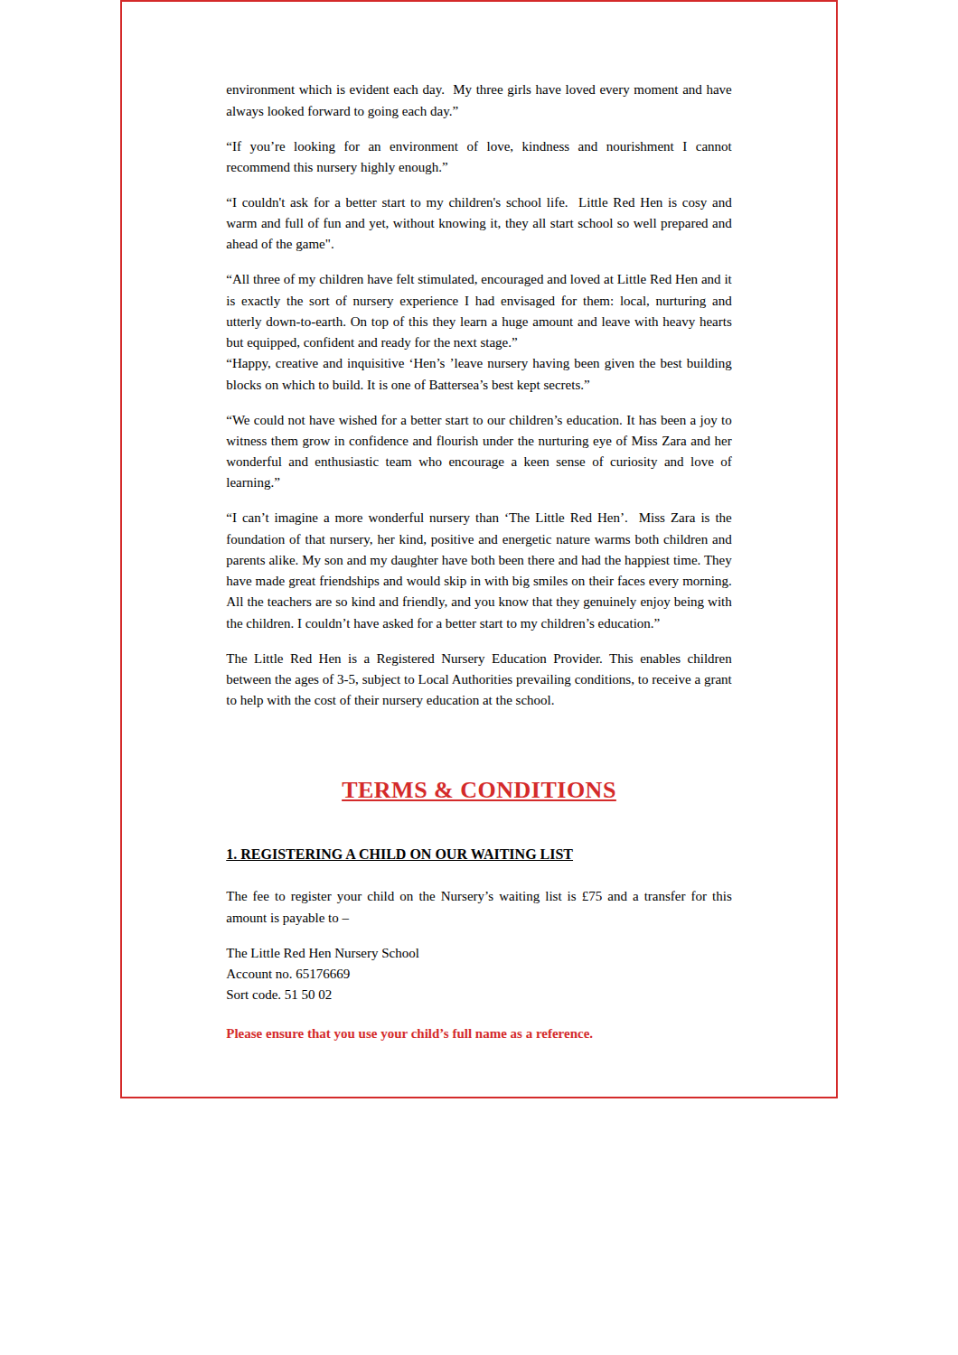environment which is evident each day. My three girls have loved every moment and have always looked forward to going each day.”
“If you’re looking for an environment of love, kindness and nourishment I cannot recommend this nursery highly enough.”
“I couldn't ask for a better start to my children's school life. Little Red Hen is cosy and warm and full of fun and yet, without knowing it, they all start school so well prepared and ahead of the game".
“All three of my children have felt stimulated, encouraged and loved at Little Red Hen and it is exactly the sort of nursery experience I had envisaged for them: local, nurturing and utterly down-to-earth. On top of this they learn a huge amount and leave with heavy hearts but equipped, confident and ready for the next stage.”
“Happy, creative and inquisitive ‘Hen’s ’leave nursery having been given the best building blocks on which to build. It is one of Battersea’s best kept secrets.”
“We could not have wished for a better start to our children’s education. It has been a joy to witness them grow in confidence and flourish under the nurturing eye of Miss Zara and her wonderful and enthusiastic team who encourage a keen sense of curiosity and love of learning.”
“I can’t imagine a more wonderful nursery than ‘The Little Red Hen’. Miss Zara is the foundation of that nursery, her kind, positive and energetic nature warms both children and parents alike. My son and my daughter have both been there and had the happiest time. They have made great friendships and would skip in with big smiles on their faces every morning. All the teachers are so kind and friendly, and you know that they genuinely enjoy being with the children. I couldn’t have asked for a better start to my children’s education.”
The Little Red Hen is a Registered Nursery Education Provider. This enables children between the ages of 3-5, subject to Local Authorities prevailing conditions, to receive a grant to help with the cost of their nursery education at the school.
TERMS & CONDITIONS
1. REGISTERING A CHILD ON OUR WAITING LIST
The fee to register your child on the Nursery’s waiting list is £75 and a transfer for this amount is payable to –
The Little Red Hen Nursery School
Account no. 65176669
Sort code. 51 50 02
Please ensure that you use your child’s full name as a reference.